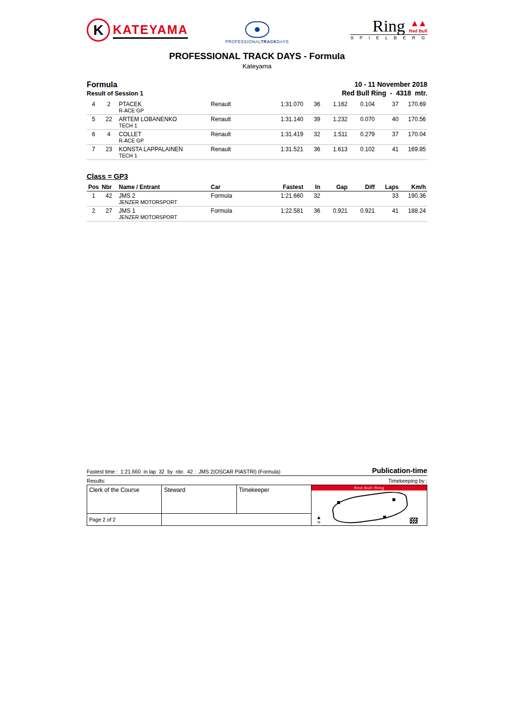K KATEYAMA
PROFESSIONALTRACKDAYS
Ring ▲▲
Red Bull
S P I E L B E R G
PROFESSIONAL TRACK DAYS - Formula
Kateyama
Formula
Result of Session 1
10 - 11 November 2018
Red Bull Ring - 4318 mtr.
| 4 | 2 | PTACEK | Renault | 1:31.070 | 36 | 1.162 | 0.104 | 37 | 170.69 |
| | | R-ACE GP | |
| 5 | 22 | ARTEM LOBANENKO | Renault | 1:31.140 | 39 | 1.232 | 0.070 | 40 | 170.56 |
| | | TECH 1 | |
| 6 | 4 | COLLET | Renault | 1:31.419 | 32 | 1.511 | 0.279 | 37 | 170.04 |
| | | R-ACE GP | |
| 7 | 23 | KONSTA LAPPALAINEN | Renault | 1:31.521 | 36 | 1.613 | 0.102 | 41 | 169.85 |
| | | TECH 1 | |
Class = GP3
| Pos | Nbr | Name / Entrant | Car | Fastest | In | Gap | Diff | Laps | Km/h |
| --- | --- | --- | --- | --- | --- | --- | --- | --- | --- |
| 1 | 42 | JMS 2 | Formula | 1:21.660 | 32 | | | 33 | 190.36 |
| | | JENZER MOTORSPORT | |
| 2 | 27 | JMS 1 | Formula | 1:22.581 | 36 | 0.921 | 0.921 | 41 | 188.24 |
| | | JENZER MOTORSPORT | |
Fastest time : 1:21.660 in lap 32 by nbr. 42 : JMS 2(OSCAR PIASTRI) (Formula)
Publication-time
Results:
Timekeeping by :
| Clerk of the Course | Steward | Timekeeper | Red Bull Ring ▲ N |
| Page 2 of 2 | |